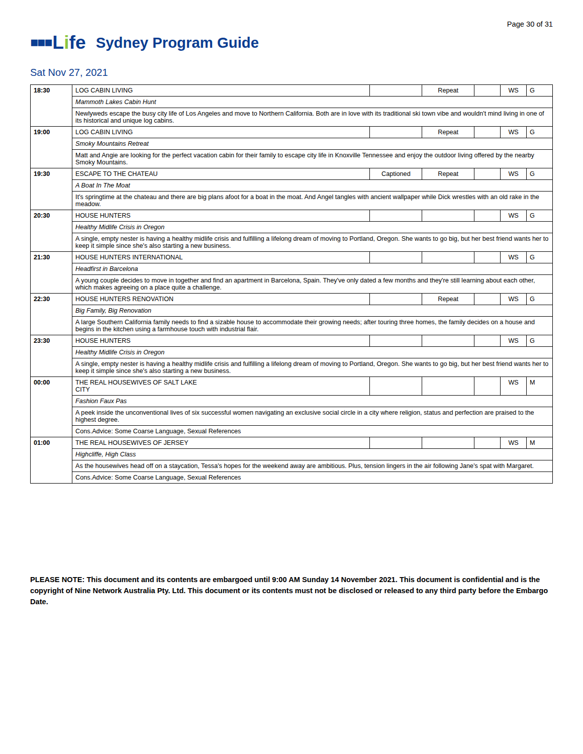Page 30 of 31
■■■Life
Sydney Program Guide
Sat Nov 27, 2021
| 18:30 | LOG CABIN LIVING | | Repeat | | WS | G |
| Mammoth Lakes Cabin Hunt |
| Newlyweds escape the busy city life of Los Angeles and move to Northern California. Both are in love with its traditional ski town vibe and wouldn't mind living in one of its historical and unique log cabins. |
| 19:00 | LOG CABIN LIVING | | Repeat | | WS | G |
| Smoky Mountains Retreat |
| Matt and Angie are looking for the perfect vacation cabin for their family to escape city life in Knoxville Tennessee and enjoy the outdoor living offered by the nearby Smoky Mountains. |
| 19:30 | ESCAPE TO THE CHATEAU | Captioned | Repeat | | WS | G |
| A Boat In The Moat |
| It's springtime at the chateau and there are big plans afoot for a boat in the moat. And Angel tangles with ancient wallpaper while Dick wrestles with an old rake in the meadow. |
| 20:30 | HOUSE HUNTERS | | | | WS | G |
| Healthy Midlife Crisis in Oregon |
| A single, empty nester is having a healthy midlife crisis and fulfilling a lifelong dream of moving to Portland, Oregon. She wants to go big, but her best friend wants her to keep it simple since she's also starting a new business. |
| 21:30 | HOUSE HUNTERS INTERNATIONAL | | | | WS | G |
| Headfirst in Barcelona |
| A young couple decides to move in together and find an apartment in Barcelona, Spain. They've only dated a few months and they're still learning about each other, which makes agreeing on a place quite a challenge. |
| 22:30 | HOUSE HUNTERS RENOVATION | | Repeat | | WS | G |
| Big Family, Big Renovation |
| A large Southern California family needs to find a sizable house to accommodate their growing needs; after touring three homes, the family decides on a house and begins in the kitchen using a farmhouse touch with industrial flair. |
| 23:30 | HOUSE HUNTERS | | | | WS | G |
| Healthy Midlife Crisis in Oregon |
| A single, empty nester is having a healthy midlife crisis and fulfilling a lifelong dream of moving to Portland, Oregon. She wants to go big, but her best friend wants her to keep it simple since she's also starting a new business. |
| 00:00 | THE REAL HOUSEWIVES OF SALT LAKE CITY | | | | WS | M |
| Fashion Faux Pas |
| A peek inside the unconventional lives of six successful women navigating an exclusive social circle in a city where religion, status and perfection are praised to the highest degree. |
| Cons.Advice: Some Coarse Language, Sexual References |
| 01:00 | THE REAL HOUSEWIVES OF JERSEY | | | | WS | M |
| Highcliffe, High Class |
| As the housewives head off on a staycation, Tessa's hopes for the weekend away are ambitious. Plus, tension lingers in the air following Jane's spat with Margaret. |
| Cons.Advice: Some Coarse Language, Sexual References |
PLEASE NOTE: This document and its contents are embargoed until 9:00 AM Sunday 14 November 2021. This document is confidential and is the copyright of Nine Network Australia Pty. Ltd. This document or its contents must not be disclosed or released to any third party before the Embargo Date.